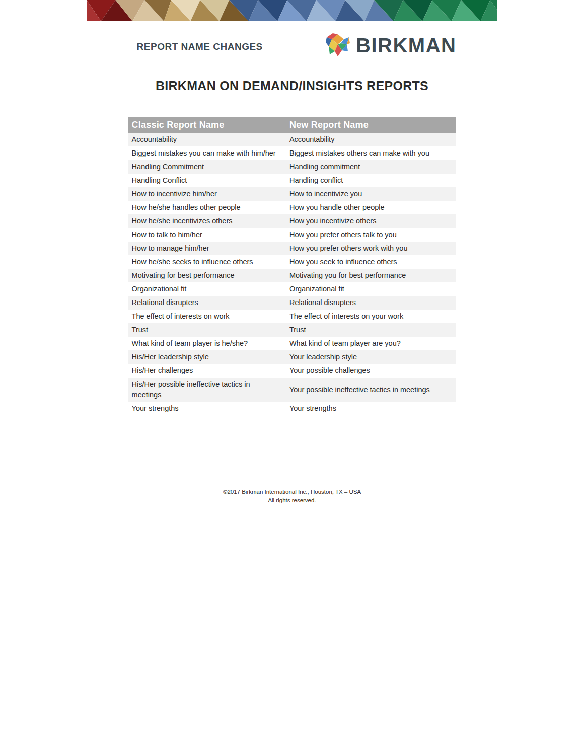REPORT NAME CHANGES
BIRKMAN
BIRKMAN ON DEMAND/INSIGHTS REPORTS
| Classic Report Name | New Report Name |
| --- | --- |
| Accountability | Accountability |
| Biggest mistakes you can make with him/her | Biggest mistakes others can make with you |
| Handling Commitment | Handling commitment |
| Handling Conflict | Handling conflict |
| How to incentivize him/her | How to incentivize you |
| How he/she handles other people | How you handle other people |
| How he/she incentivizes others | How you incentivize others |
| How to talk to him/her | How you prefer others talk to you |
| How to manage him/her | How you prefer others work with you |
| How he/she seeks to influence others | How you seek to influence others |
| Motivating for best performance | Motivating you for best performance |
| Organizational fit | Organizational fit |
| Relational disrupters | Relational disrupters |
| The effect of interests on work | The effect of interests on your work |
| Trust | Trust |
| What kind of team player is he/she? | What kind of team player are you? |
| His/Her leadership style | Your leadership style |
| His/Her challenges | Your possible challenges |
| His/Her possible ineffective tactics in meetings | Your possible ineffective tactics in meetings |
| Your strengths | Your strengths |
©2017 Birkman International Inc., Houston, TX – USA
All rights reserved.